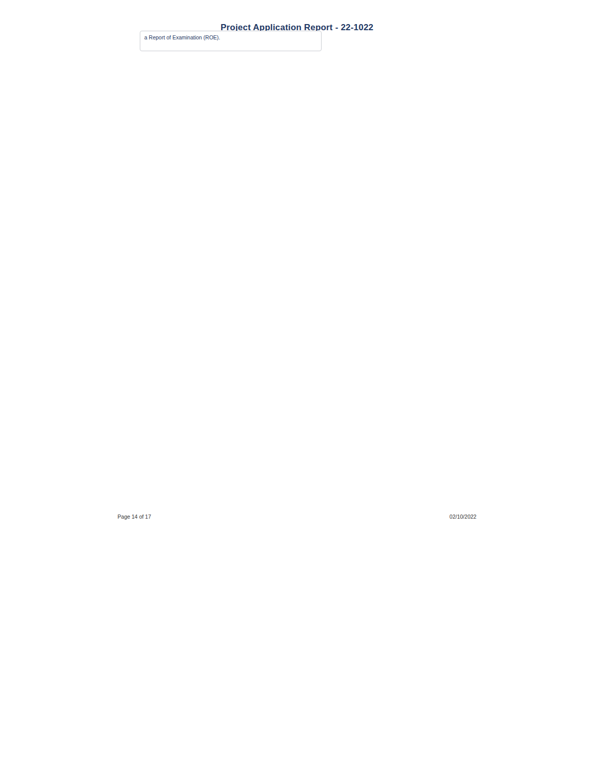Project Application Report - 22-1022
a Report of Examination (ROE).
Page 14 of 17 02/10/2022